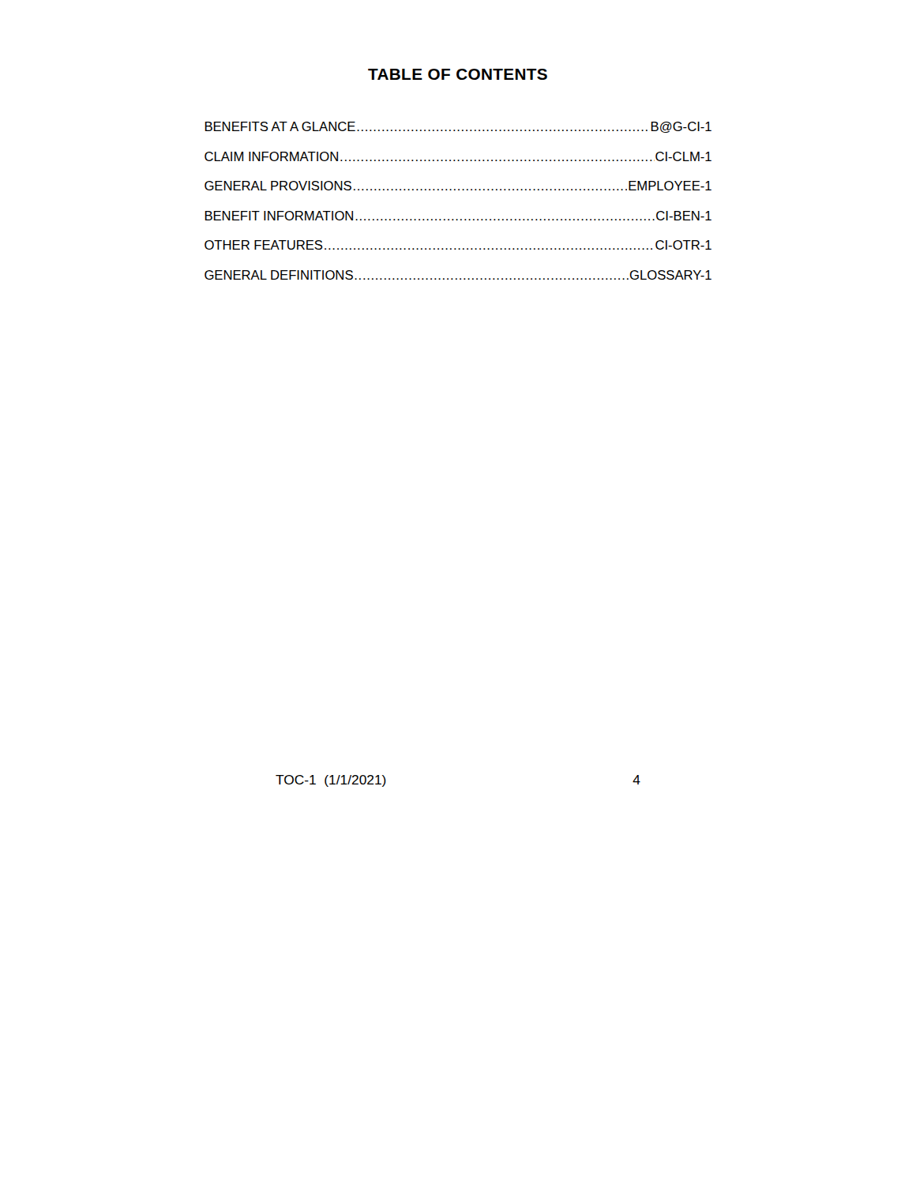TABLE OF CONTENTS
BENEFITS AT A GLANCE ................................................................................................................. B@G-CI-1
CLAIM INFORMATION ..................................................................................................................... CI-CLM-1
GENERAL PROVISIONS ............................................................................................................... EMPLOYEE-1
BENEFIT INFORMATION ................................................................................................................. CI-BEN-1
OTHER FEATURES ....................................................................................................................... CI-OTR-1
GENERAL DEFINITIONS .............................................................................................................. GLOSSARY-1
TOC-1 (1/1/2021) 4